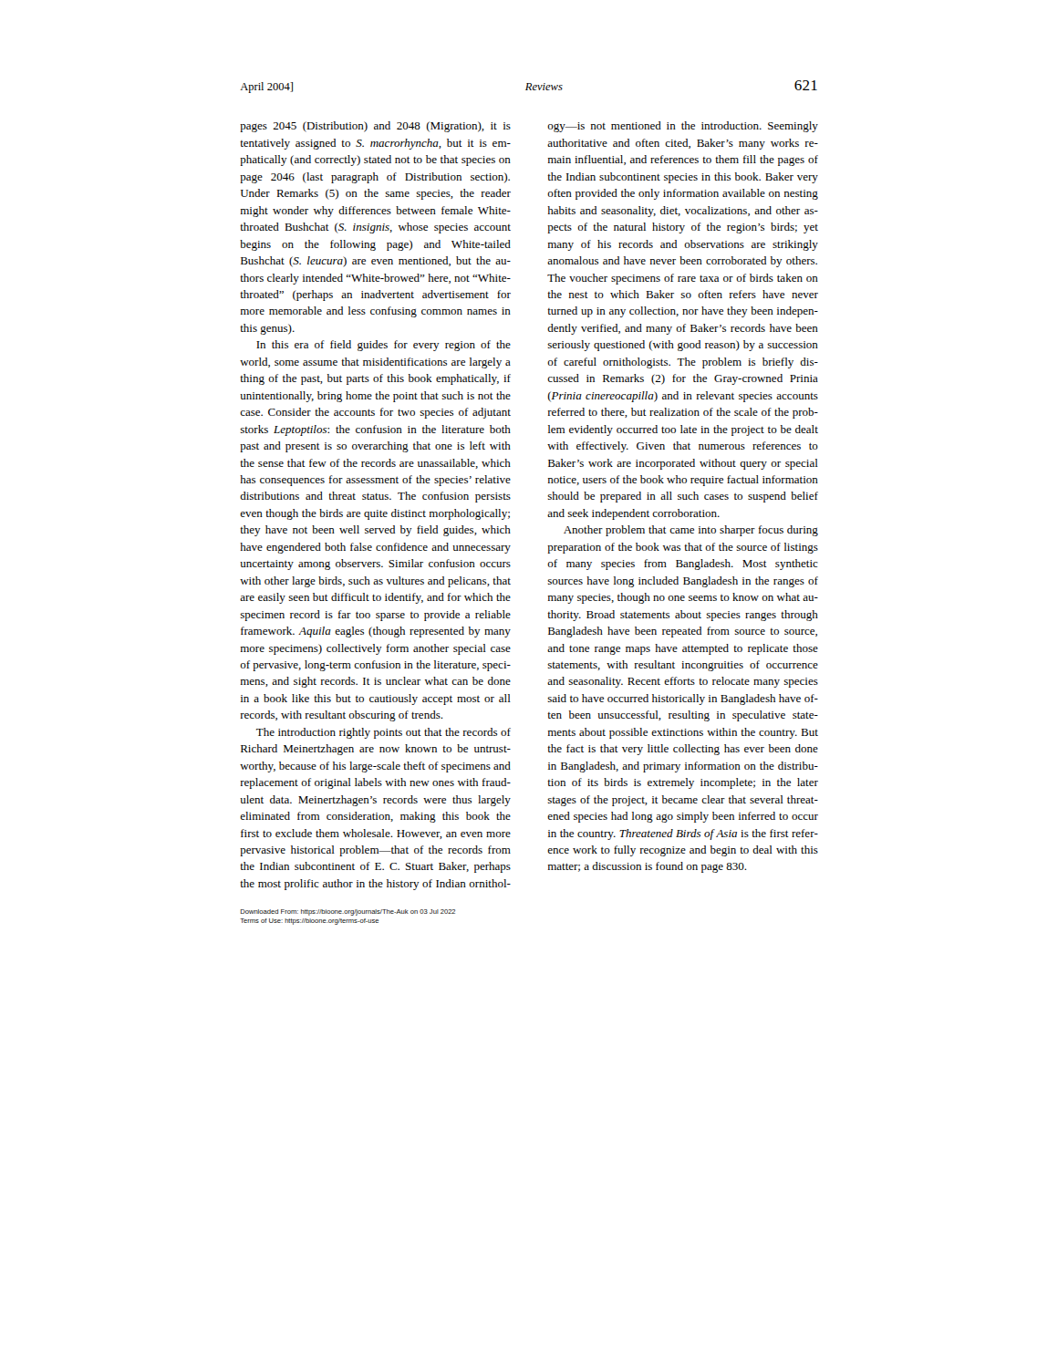April 2004] Reviews 621
pages 2045 (Distribution) and 2048 (Migration), it is tentatively assigned to S. macrorhyncha, but it is emphatically (and correctly) stated not to be that species on page 2046 (last paragraph of Distribution section). Under Remarks (5) on the same species, the reader might wonder why differences between female White-throated Bushchat (S. insignis, whose species account begins on the following page) and White-tailed Bushchat (S. leucura) are even mentioned, but the authors clearly intended “White-browed” here, not “White-throated” (perhaps an inadvertent advertisement for more memorable and less confusing common names in this genus).
In this era of field guides for every region of the world, some assume that misidentifications are largely a thing of the past, but parts of this book emphatically, if unintentionally, bring home the point that such is not the case. Consider the accounts for two species of adjutant storks Leptoptilos: the confusion in the literature both past and present is so overarching that one is left with the sense that few of the records are unassailable, which has consequences for assessment of the species’ relative distributions and threat status. The confusion persists even though the birds are quite distinct morphologically; they have not been well served by field guides, which have engendered both false confidence and unnecessary uncertainty among observers. Similar confusion occurs with other large birds, such as vultures and pelicans, that are easily seen but difficult to identify, and for which the specimen record is far too sparse to provide a reliable framework. Aquila eagles (though represented by many more specimens) collectively form another special case of pervasive, long-term confusion in the literature, specimens, and sight records. It is unclear what can be done in a book like this but to cautiously accept most or all records, with resultant obscuring of trends.
The introduction rightly points out that the records of Richard Meinertzhagen are now known to be untrustworthy, because of his large-scale theft of specimens and replacement of original labels with new ones with fraudulent data. Meinertzhagen’s records were thus largely eliminated from consideration, making this book the first to exclude them wholesale. However, an even more pervasive historical problem—that of the records from the Indian subcontinent of E. C. Stuart Baker, perhaps the most prolific author in the history of Indian ornithology—is not mentioned in the introduction. Seemingly authoritative and often cited, Baker’s many works remain influential, and references to them fill the pages of the Indian subcontinent species in this book. Baker very often provided the only information available on nesting habits and seasonality, diet, vocalizations, and other aspects of the natural history of the region’s birds; yet many of his records and observations are strikingly anomalous and have never been corroborated by others. The voucher specimens of rare taxa or of birds taken on the nest to which Baker so often refers have never turned up in any collection, nor have they been independently verified, and many of Baker’s records have been seriously questioned (with good reason) by a succession of careful ornithologists. The problem is briefly discussed in Remarks (2) for the Gray-crowned Prinia (Prinia cinereocapilla) and in relevant species accounts referred to there, but realization of the scale of the problem evidently occurred too late in the project to be dealt with effectively. Given that numerous references to Baker’s work are incorporated without query or special notice, users of the book who require factual information should be prepared in all such cases to suspend belief and seek independent corroboration.
Another problem that came into sharper focus during preparation of the book was that of the source of listings of many species from Bangladesh. Most synthetic sources have long included Bangladesh in the ranges of many species, though no one seems to know on what authority. Broad statements about species ranges through Bangladesh have been repeated from source to source, and tone range maps have attempted to replicate those statements, with resultant incongruities of occurrence and seasonality. Recent efforts to relocate many species said to have occurred historically in Bangladesh have often been unsuccessful, resulting in speculative statements about possible extinctions within the country. But the fact is that very little collecting has ever been done in Bangladesh, and primary information on the distribution of its birds is extremely incomplete; in the later stages of the project, it became clear that several threatened species had long ago simply been inferred to occur in the country. Threatened Birds of Asia is the first reference work to fully recognize and begin to deal with this matter; a discussion is found on page 830.
Downloaded From: https://bioone.org/journals/The-Auk on 03 Jul 2022
Terms of Use: https://bioone.org/terms-of-use